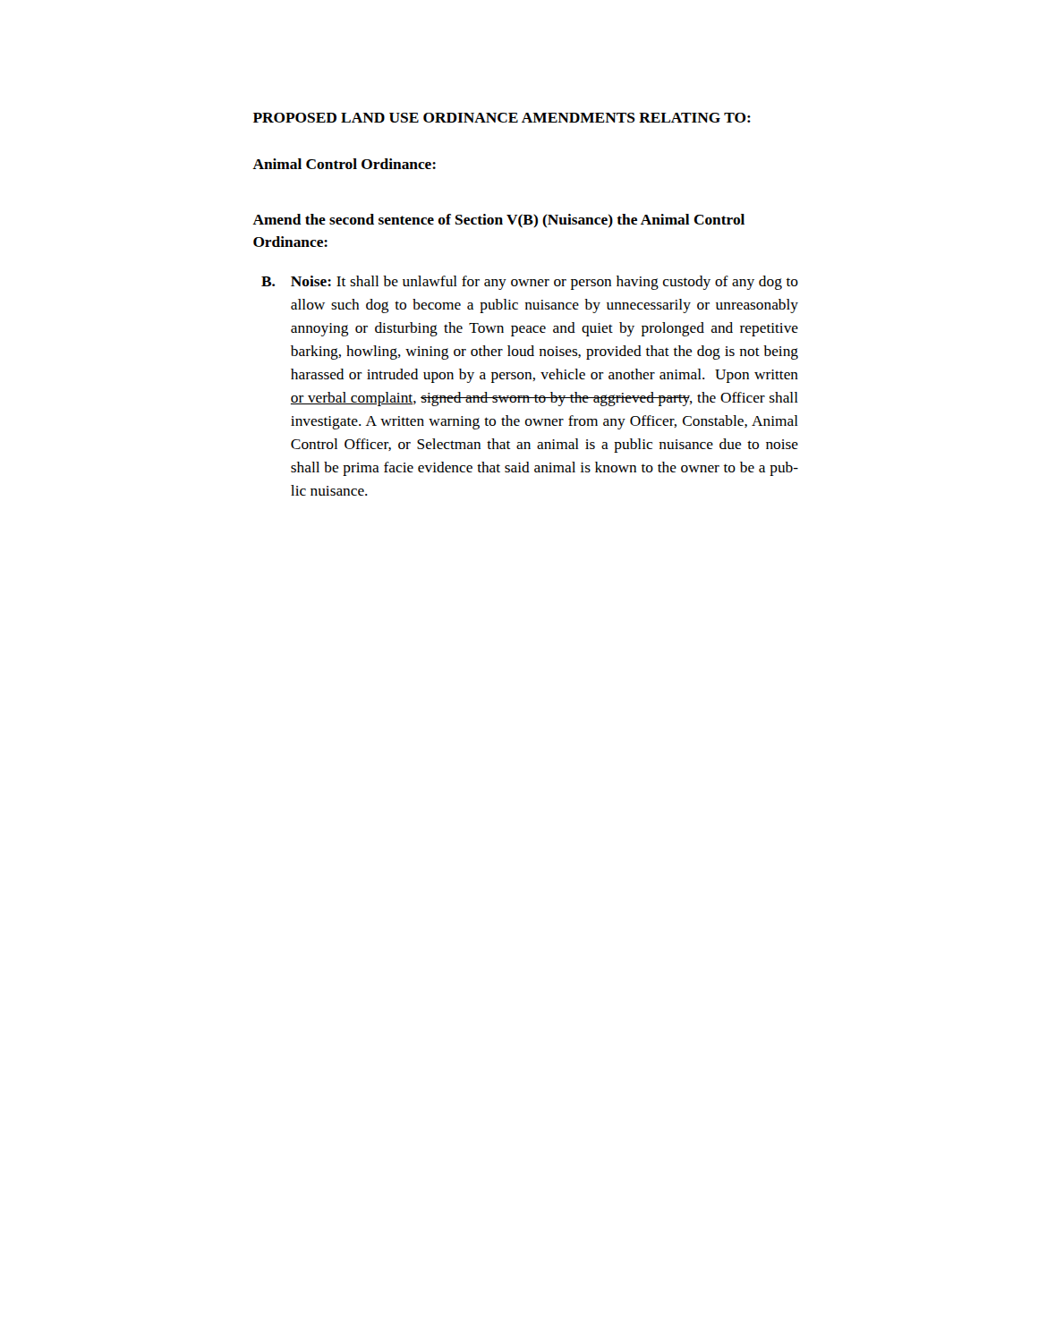PROPOSED LAND USE ORDINANCE AMENDMENTS RELATING TO:
Animal Control Ordinance:
Amend the second sentence of Section V(B) (Nuisance) the Animal Control Ordinance:
B. Noise: It shall be unlawful for any owner or person having custody of any dog to allow such dog to become a public nuisance by unnecessarily or unreasonably annoying or disturbing the Town peace and quiet by prolonged and repetitive barking, howling, wining or other loud noises, provided that the dog is not being harassed or intruded upon by a person, vehicle or another animal. Upon written or verbal complaint, signed and sworn to by the aggrieved party, the Officer shall investigate. A written warning to the owner from any Officer, Constable, Animal Control Officer, or Selectman that an animal is a public nuisance due to noise shall be prima facie evidence that said animal is known to the owner to be a public nuisance.